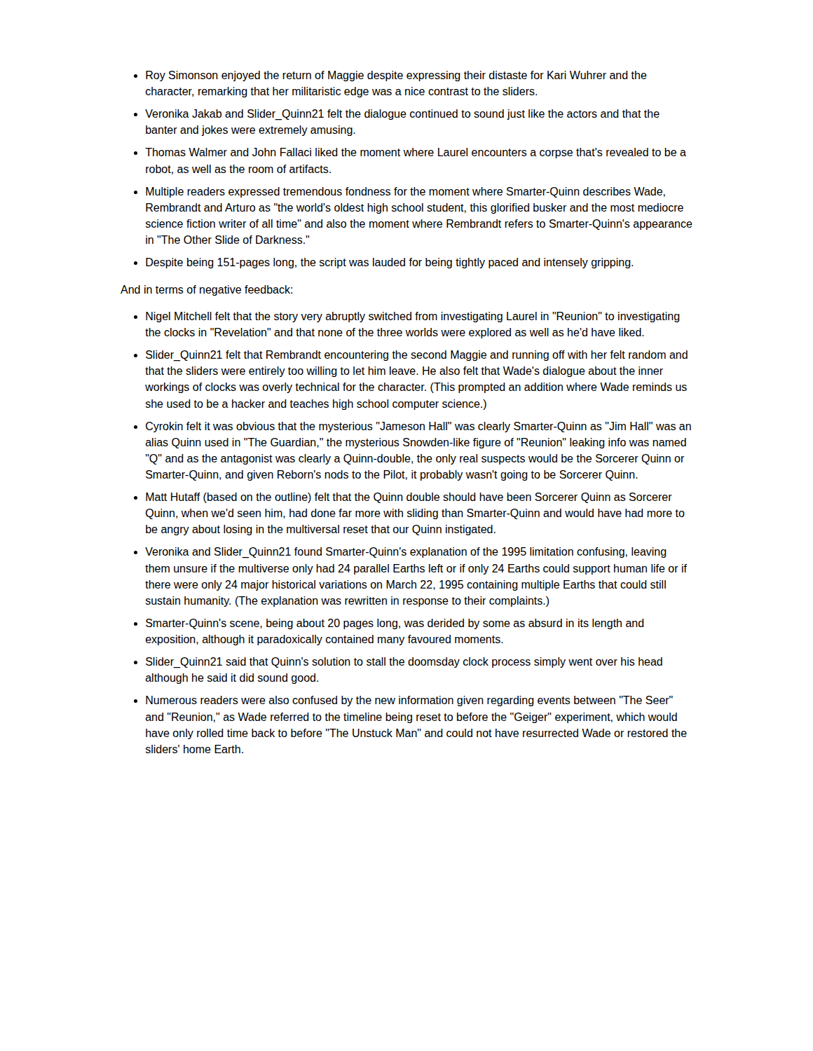Roy Simonson enjoyed the return of Maggie despite expressing their distaste for Kari Wuhrer and the character, remarking that her militaristic edge was a nice contrast to the sliders.
Veronika Jakab and Slider_Quinn21 felt the dialogue continued to sound just like the actors and that the banter and jokes were extremely amusing.
Thomas Walmer and John Fallaci liked the moment where Laurel encounters a corpse that's revealed to be a robot, as well as the room of artifacts.
Multiple readers expressed tremendous fondness for the moment where Smarter-Quinn describes Wade, Rembrandt and Arturo as "the world's oldest high school student, this glorified busker and the most mediocre science fiction writer of all time" and also the moment where Rembrandt refers to Smarter-Quinn's appearance in "The Other Slide of Darkness."
Despite being 151-pages long, the script was lauded for being tightly paced and intensely gripping.
And in terms of negative feedback:
Nigel Mitchell felt that the story very abruptly switched from investigating Laurel in "Reunion" to investigating the clocks in "Revelation" and that none of the three worlds were explored as well as he'd have liked.
Slider_Quinn21 felt that Rembrandt encountering the second Maggie and running off with her felt random and that the sliders were entirely too willing to let him leave. He also felt that Wade's dialogue about the inner workings of clocks was overly technical for the character. (This prompted an addition where Wade reminds us she used to be a hacker and teaches high school computer science.)
Cyrokin felt it was obvious that the mysterious "Jameson Hall" was clearly Smarter-Quinn as "Jim Hall" was an alias Quinn used in "The Guardian," the mysterious Snowden-like figure of "Reunion" leaking info was named "Q" and as the antagonist was clearly a Quinn-double, the only real suspects would be the Sorcerer Quinn or Smarter-Quinn, and given Reborn's nods to the Pilot, it probably wasn't going to be Sorcerer Quinn.
Matt Hutaff (based on the outline) felt that the Quinn double should have been Sorcerer Quinn as Sorcerer Quinn, when we'd seen him, had done far more with sliding than Smarter-Quinn and would have had more to be angry about losing in the multiversal reset that our Quinn instigated.
Veronika and Slider_Quinn21 found Smarter-Quinn's explanation of the 1995 limitation confusing, leaving them unsure if the multiverse only had 24 parallel Earths left or if only 24 Earths could support human life or if there were only 24 major historical variations on March 22, 1995 containing multiple Earths that could still sustain humanity. (The explanation was rewritten in response to their complaints.)
Smarter-Quinn's scene, being about 20 pages long, was derided by some as absurd in its length and exposition, although it paradoxically contained many favoured moments.
Slider_Quinn21 said that Quinn's solution to stall the doomsday clock process simply went over his head although he said it did sound good.
Numerous readers were also confused by the new information given regarding events between "The Seer" and "Reunion," as Wade referred to the timeline being reset to before the "Geiger" experiment, which would have only rolled time back to before "The Unstuck Man" and could not have resurrected Wade or restored the sliders' home Earth.